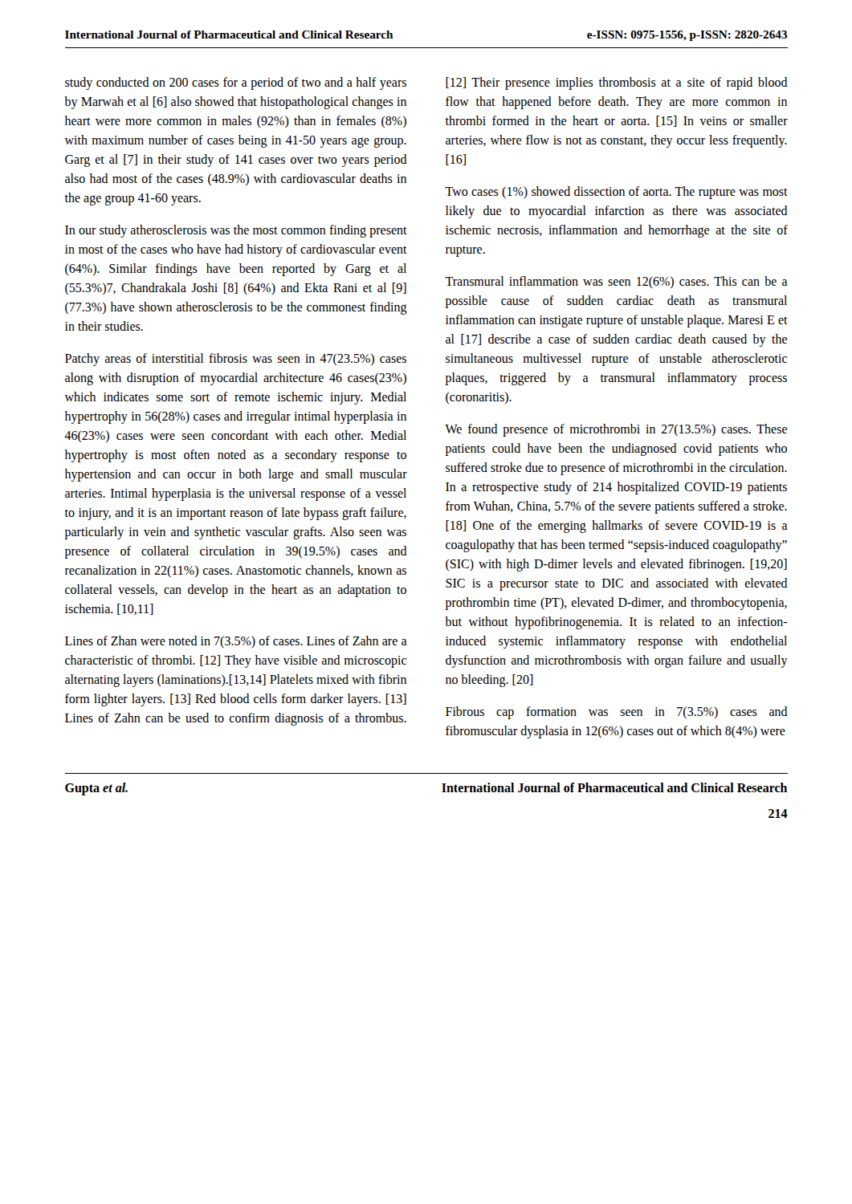International Journal of Pharmaceutical and Clinical Research e-ISSN: 0975-1556, p-ISSN: 2820-2643
study conducted on 200 cases for a period of two and a half years by Marwah et al [6] also showed that histopathological changes in heart were more common in males (92%) than in females (8%) with maximum number of cases being in 41-50 years age group. Garg et al [7] in their study of 141 cases over two years period also had most of the cases (48.9%) with cardiovascular deaths in the age group 41-60 years.
In our study atherosclerosis was the most common finding present in most of the cases who have had history of cardiovascular event (64%). Similar findings have been reported by Garg et al (55.3%)7, Chandrakala Joshi [8] (64%) and Ekta Rani et al [9] (77.3%) have shown atherosclerosis to be the commonest finding in their studies.
Patchy areas of interstitial fibrosis was seen in 47(23.5%) cases along with disruption of myocardial architecture 46 cases(23%) which indicates some sort of remote ischemic injury. Medial hypertrophy in 56(28%) cases and irregular intimal hyperplasia in 46(23%) cases were seen concordant with each other. Medial hypertrophy is most often noted as a secondary response to hypertension and can occur in both large and small muscular arteries. Intimal hyperplasia is the universal response of a vessel to injury, and it is an important reason of late bypass graft failure, particularly in vein and synthetic vascular grafts. Also seen was presence of collateral circulation in 39(19.5%) cases and recanalization in 22(11%) cases. Anastomotic channels, known as collateral vessels, can develop in the heart as an adaptation to ischemia. [10,11]
Lines of Zhan were noted in 7(3.5%) of cases. Lines of Zahn are a characteristic of thrombi. [12] They have visible and microscopic alternating layers (laminations).[13,14] Platelets mixed with fibrin form lighter layers. [13] Red blood cells form darker layers. [13] Lines of Zahn can be used to confirm diagnosis of a thrombus. [12] Their presence implies thrombosis at a site of rapid blood flow that happened before death. They are more common in thrombi formed in the heart or aorta. [15] In veins or smaller arteries, where flow is not as constant, they occur less frequently. [16]
Two cases (1%) showed dissection of aorta. The rupture was most likely due to myocardial infarction as there was associated ischemic necrosis, inflammation and hemorrhage at the site of rupture.
Transmural inflammation was seen 12(6%) cases. This can be a possible cause of sudden cardiac death as transmural inflammation can instigate rupture of unstable plaque. Maresi E et al [17] describe a case of sudden cardiac death caused by the simultaneous multivessel rupture of unstable atherosclerotic plaques, triggered by a transmural inflammatory process (coronaritis).
We found presence of microthrombi in 27(13.5%) cases. These patients could have been the undiagnosed covid patients who suffered stroke due to presence of microthrombi in the circulation. In a retrospective study of 214 hospitalized COVID-19 patients from Wuhan, China, 5.7% of the severe patients suffered a stroke. [18] One of the emerging hallmarks of severe COVID-19 is a coagulopathy that has been termed “sepsis-induced coagulopathy” (SIC) with high D-dimer levels and elevated fibrinogen. [19,20] SIC is a precursor state to DIC and associated with elevated prothrombin time (PT), elevated D-dimer, and thrombocytopenia, but without hypofibrinogenemia. It is related to an infection-induced systemic inflammatory response with endothelial dysfunction and microthrombosis with organ failure and usually no bleeding. [20]
Fibrous cap formation was seen in 7(3.5%) cases and fibromuscular dysplasia in 12(6%) cases out of which 8(4%) were
Gupta et al. International Journal of Pharmaceutical and Clinical Research
214